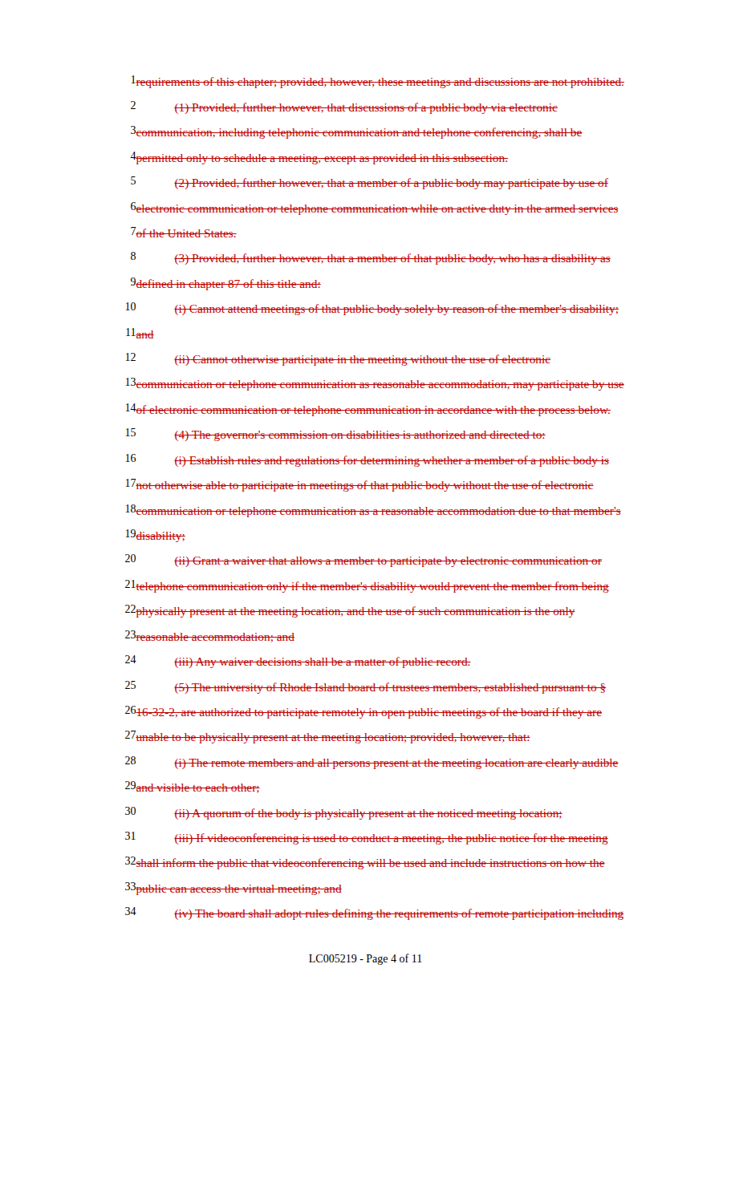| 1 | requirements of this chapter; provided, however, these meetings and discussions are not prohibited. |
| 2 | (1) Provided, further however, that discussions of a public body via electronic |
| 3 | communication, including telephonic communication and telephone conferencing, shall be |
| 4 | permitted only to schedule a meeting, except as provided in this subsection. |
| 5 | (2) Provided, further however, that a member of a public body may participate by use of |
| 6 | electronic communication or telephone communication while on active duty in the armed services |
| 7 | of the United States. |
| 8 | (3) Provided, further however, that a member of that public body, who has a disability as |
| 9 | defined in chapter 87 of this title and: |
| 10 | (i) Cannot attend meetings of that public body solely by reason of the member's disability; |
| 11 | and |
| 12 | (ii) Cannot otherwise participate in the meeting without the use of electronic |
| 13 | communication or telephone communication as reasonable accommodation, may participate by use |
| 14 | of electronic communication or telephone communication in accordance with the process below. |
| 15 | (4) The governor's commission on disabilities is authorized and directed to: |
| 16 | (i) Establish rules and regulations for determining whether a member of a public body is |
| 17 | not otherwise able to participate in meetings of that public body without the use of electronic |
| 18 | communication or telephone communication as a reasonable accommodation due to that member's |
| 19 | disability; |
| 20 | (ii) Grant a waiver that allows a member to participate by electronic communication or |
| 21 | telephone communication only if the member's disability would prevent the member from being |
| 22 | physically present at the meeting location, and the use of such communication is the only |
| 23 | reasonable accommodation; and |
| 24 | (iii) Any waiver decisions shall be a matter of public record. |
| 25 | (5) The university of Rhode Island board of trustees members, established pursuant to § |
| 26 | 16-32-2, are authorized to participate remotely in open public meetings of the board if they are |
| 27 | unable to be physically present at the meeting location; provided, however, that: |
| 28 | (i) The remote members and all persons present at the meeting location are clearly audible |
| 29 | and visible to each other; |
| 30 | (ii) A quorum of the body is physically present at the noticed meeting location; |
| 31 | (iii) If videoconferencing is used to conduct a meeting, the public notice for the meeting |
| 32 | shall inform the public that videoconferencing will be used and include instructions on how the |
| 33 | public can access the virtual meeting; and |
| 34 | (iv) The board shall adopt rules defining the requirements of remote participation including |
LC005219 - Page 4 of 11